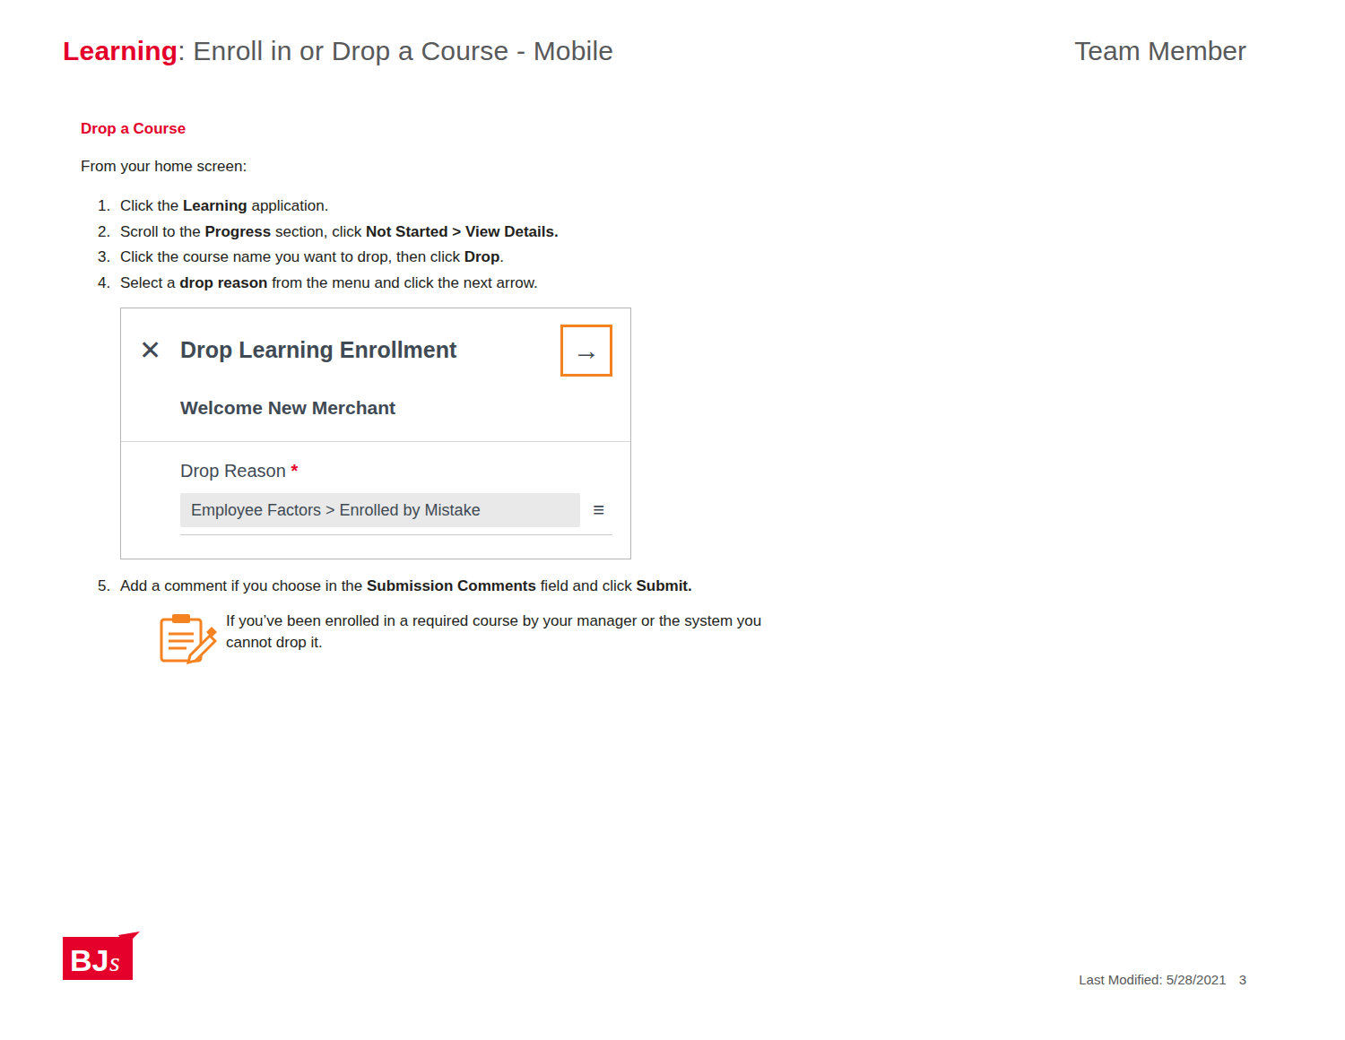Learning: Enroll in or Drop a Course - Mobile
Team Member
Drop a Course
From your home screen:
Click the Learning application.
Scroll to the Progress section, click Not Started > View Details.
Click the course name you want to drop, then click Drop.
Select a drop reason from the menu and click the next arrow.
✕
Drop Learning Enrollment
→
Welcome New Merchant
Drop Reason *
Employee Factors > Enrolled by Mistake
≡
Add a comment if you choose in the Submission Comments field and click Submit.
If you’ve been enrolled in a required course by your manager or the system you cannot drop it.
BJ s
Last Modified: 5/28/2021 3